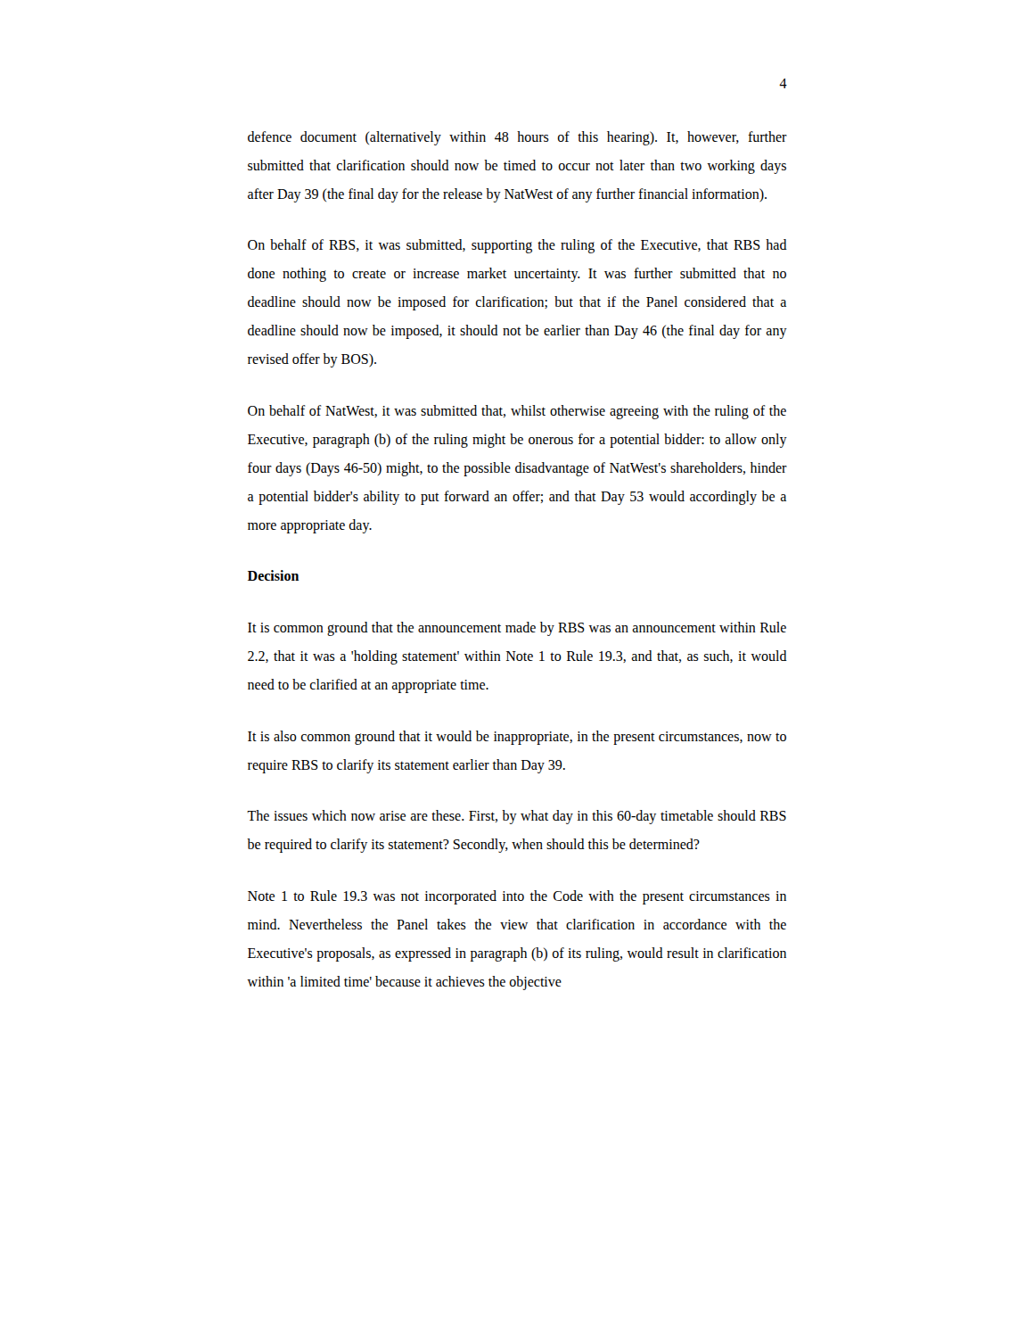4
defence document (alternatively within 48 hours of this hearing). It, however, further submitted that clarification should now be timed to occur not later than two working days after Day 39 (the final day for the release by NatWest of any further financial information).
On behalf of RBS, it was submitted, supporting the ruling of the Executive, that RBS had done nothing to create or increase market uncertainty. It was further submitted that no deadline should now be imposed for clarification; but that if the Panel considered that a deadline should now be imposed, it should not be earlier than Day 46 (the final day for any revised offer by BOS).
On behalf of NatWest, it was submitted that, whilst otherwise agreeing with the ruling of the Executive, paragraph (b) of the ruling might be onerous for a potential bidder: to allow only four days (Days 46-50) might, to the possible disadvantage of NatWest's shareholders, hinder a potential bidder's ability to put forward an offer; and that Day 53 would accordingly be a more appropriate day.
Decision
It is common ground that the announcement made by RBS was an announcement within Rule 2.2, that it was a 'holding statement' within Note 1 to Rule 19.3, and that, as such, it would need to be clarified at an appropriate time.
It is also common ground that it would be inappropriate, in the present circumstances, now to require RBS to clarify its statement earlier than Day 39.
The issues which now arise are these. First, by what day in this 60-day timetable should RBS be required to clarify its statement? Secondly, when should this be determined?
Note 1 to Rule 19.3 was not incorporated into the Code with the present circumstances in mind. Nevertheless the Panel takes the view that clarification in accordance with the Executive's proposals, as expressed in paragraph (b) of its ruling, would result in clarification within 'a limited time' because it achieves the objective